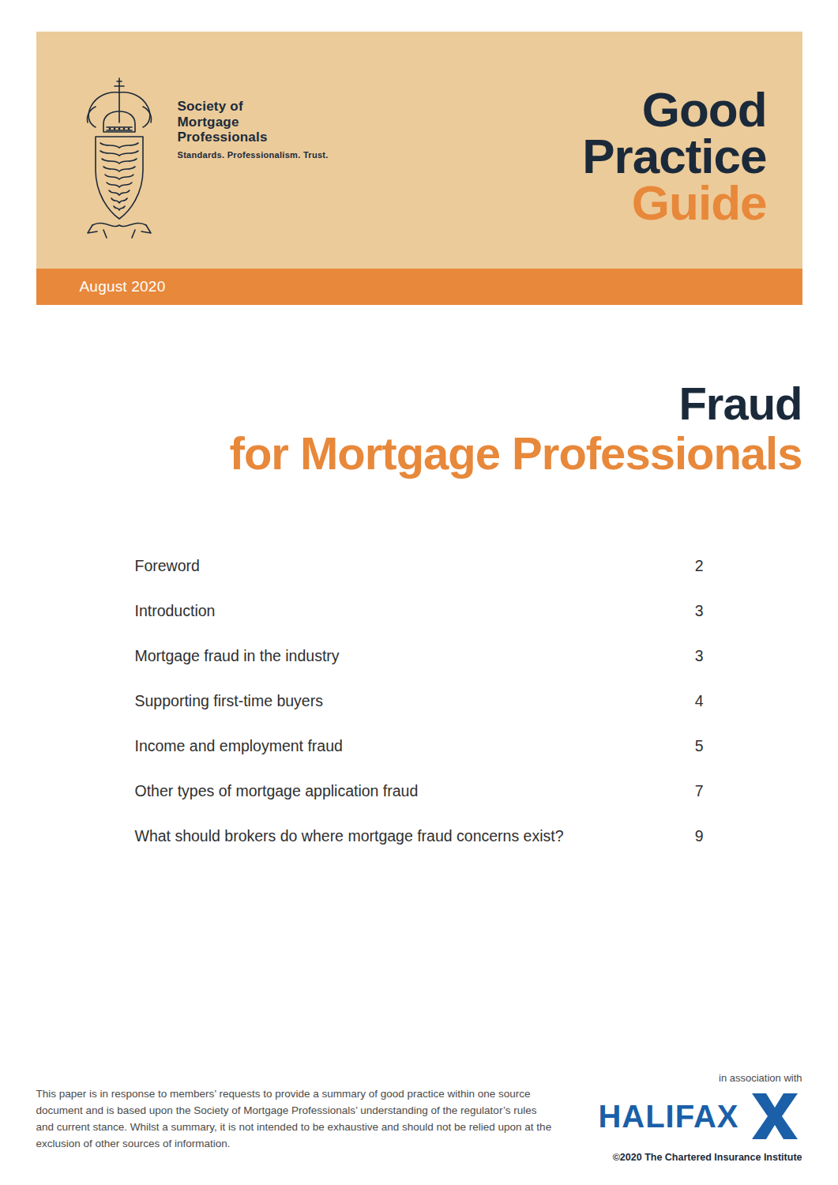Society of
Mortgage
Professionals
Standards. Professionalism. Trust.
Good Practice Guide
August 2020
Fraud for Mortgage Professionals
Foreword 2
Introduction 3
Mortgage fraud in the industry 3
Supporting first-time buyers 4
Income and employment fraud 5
Other types of mortgage application fraud 7
What should brokers do where mortgage fraud concerns exist?9
This paper is in response to members’ requests to provide a summary of good practice within one source document and is based upon the Society of Mortgage Professionals’ understanding of the regulator’s rules and current stance. Whilst a summary, it is not intended to be exhaustive and should not be relied upon at the exclusion of other sources of information.
in association with
HALIFAX
©2020 The Chartered Insurance Institute